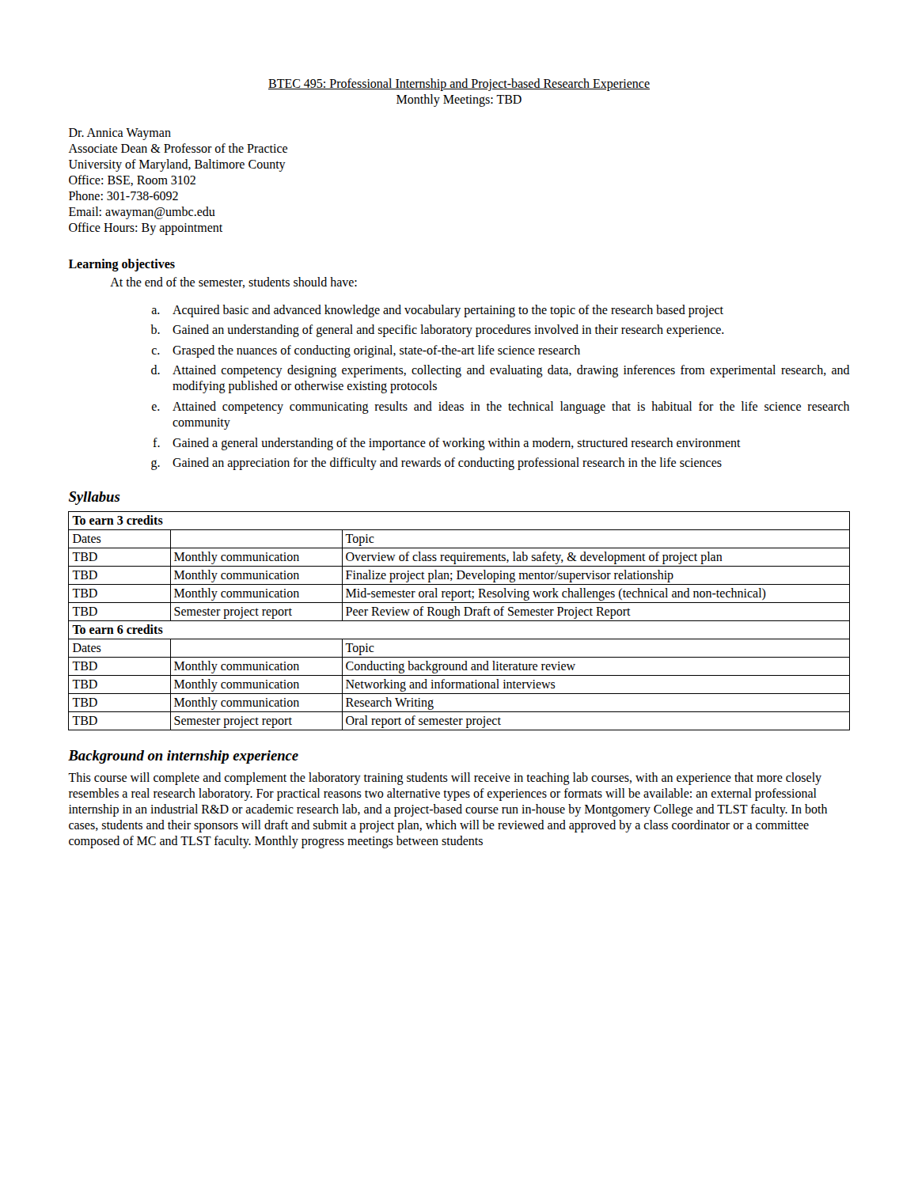BTEC 495: Professional Internship and Project-based Research Experience Monthly Meetings: TBD
Dr. Annica Wayman
Associate Dean & Professor of the Practice
University of Maryland, Baltimore County
Office: BSE, Room 3102
Phone: 301-738-6092
Email: awayman@umbc.edu
Office Hours: By appointment
Learning objectives
At the end of the semester, students should have:
Acquired basic and advanced knowledge and vocabulary pertaining to the topic of the research based project
Gained an understanding of general and specific laboratory procedures involved in their research experience.
Grasped the nuances of conducting original, state-of-the-art life science research
Attained competency designing experiments, collecting and evaluating data, drawing inferences from experimental research, and modifying published or otherwise existing protocols
Attained competency communicating results and ideas in the technical language that is habitual for the life science research community
Gained a general understanding of the importance of working within a modern, structured research environment
Gained an appreciation for the difficulty and rewards of conducting professional research in the life sciences
Syllabus
| To earn 3 credits |
| Dates | | Topic |
| TBD | Monthly communication | Overview of class requirements, lab safety, & development of project plan |
| TBD | Monthly communication | Finalize project plan; Developing mentor/supervisor relationship |
| TBD | Monthly communication | Mid-semester oral report; Resolving work challenges (technical and non-technical) |
| TBD | Semester project report | Peer Review of Rough Draft of Semester Project Report |
| To earn 6 credits |
| Dates | | Topic |
| TBD | Monthly communication | Conducting background and literature review |
| TBD | Monthly communication | Networking and informational interviews |
| TBD | Monthly communication | Research Writing |
| TBD | Semester project report | Oral report of semester project |
Background on internship experience
This course will complete and complement the laboratory training students will receive in teaching lab courses, with an experience that more closely resembles a real research laboratory. For practical reasons two alternative types of experiences or formats will be available: an external professional internship in an industrial R&D or academic research lab, and a project-based course run in-house by Montgomery College and TLST faculty. In both cases, students and their sponsors will draft and submit a project plan, which will be reviewed and approved by a class coordinator or a committee composed of MC and TLST faculty. Monthly progress meetings between students